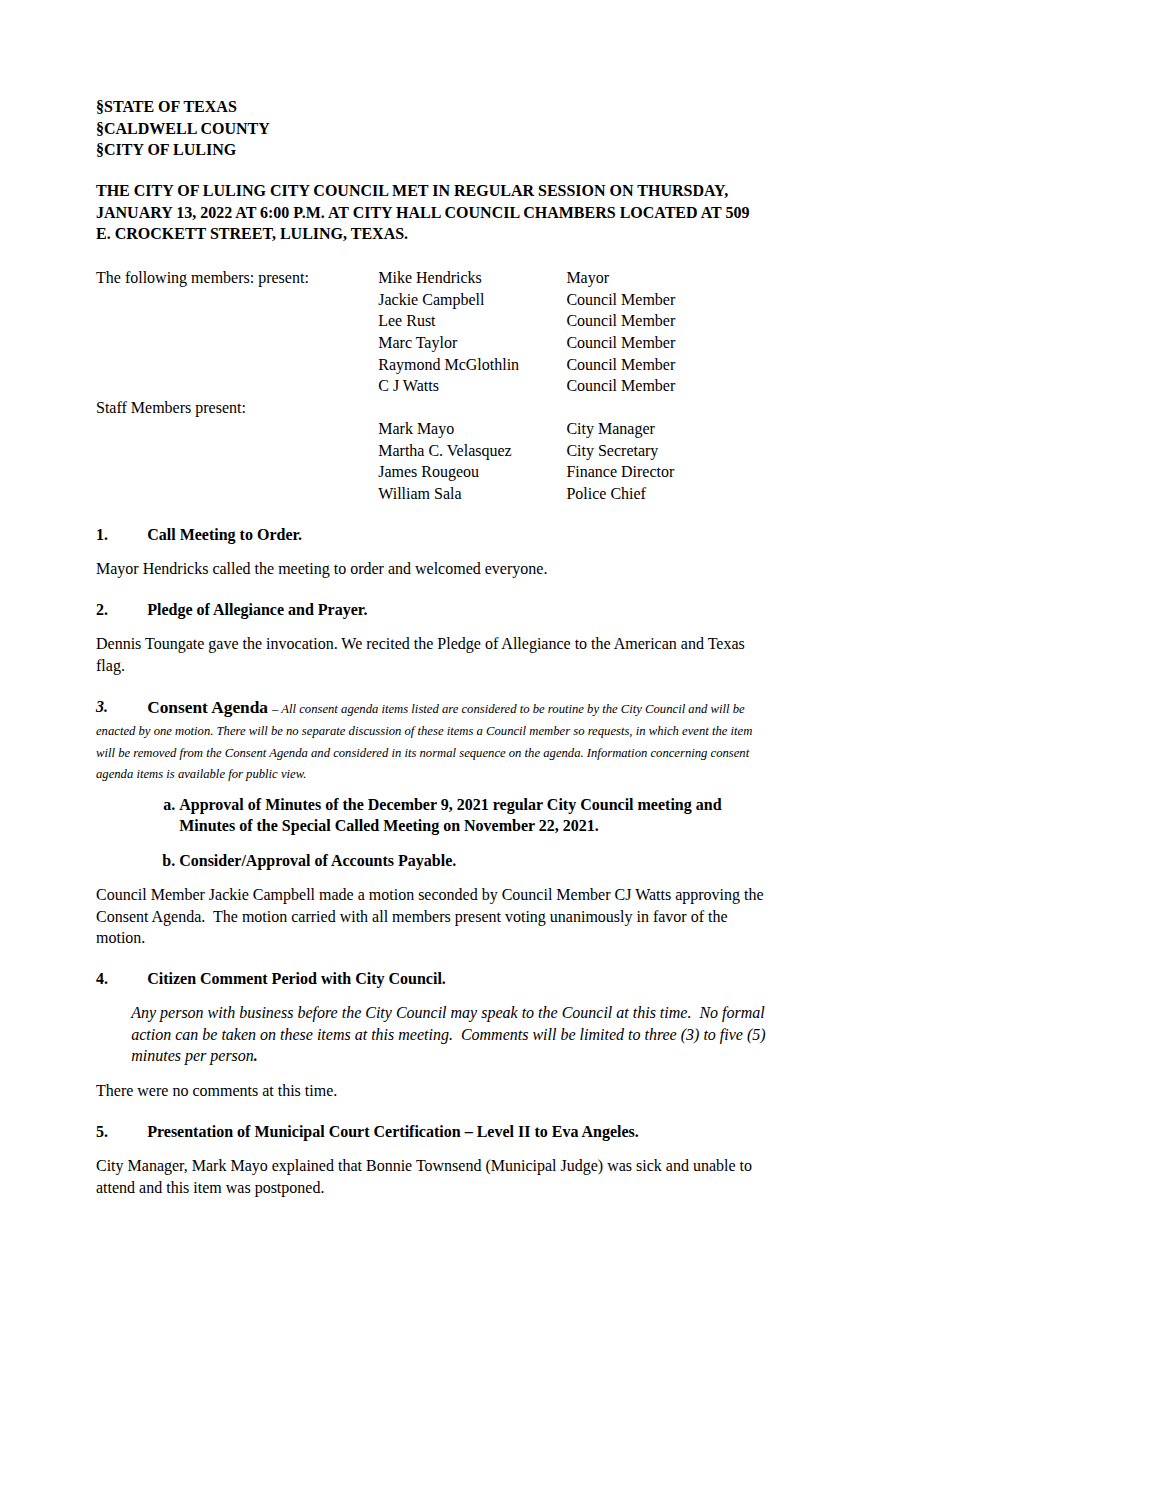§STATE OF TEXAS
§CALDWELL COUNTY
§CITY OF LULING
THE CITY OF LULING CITY COUNCIL MET IN REGULAR SESSION ON THURSDAY, JANUARY 13, 2022 AT 6:00 P.M. AT CITY HALL COUNCIL CHAMBERS LOCATED AT 509 E. CROCKETT STREET, LULING, TEXAS.
| The following members: present: | Mike Hendricks | Mayor |
| | Jackie Campbell | Council Member |
| | Lee Rust | Council Member |
| | Marc Taylor | Council Member |
| | Raymond McGlothlin | Council Member |
| | C J Watts | Council Member |
| Staff Members present: | | |
| | Mark Mayo | City Manager |
| | Martha C. Velasquez | City Secretary |
| | James Rougeou | Finance Director |
| | William Sala | Police Chief |
1. Call Meeting to Order.
Mayor Hendricks called the meeting to order and welcomed everyone.
2. Pledge of Allegiance and Prayer.
Dennis Toungate gave the invocation. We recited the Pledge of Allegiance to the American and Texas flag.
3. Consent Agenda – All consent agenda items listed are considered to be routine by the City Council and will be enacted by one motion. There will be no separate discussion of these items a Council member so requests, in which event the item will be removed from the Consent Agenda and considered in its normal sequence on the agenda. Information concerning consent agenda items is available for public view.
Approval of Minutes of the December 9, 2021 regular City Council meeting and Minutes of the Special Called Meeting on November 22, 2021.
Consider/Approval of Accounts Payable.
Council Member Jackie Campbell made a motion seconded by Council Member CJ Watts approving the Consent Agenda. The motion carried with all members present voting unanimously in favor of the motion.
4. Citizen Comment Period with City Council.
Any person with business before the City Council may speak to the Council at this time. No formal action can be taken on these items at this meeting. Comments will be limited to three (3) to five (5) minutes per person.
There were no comments at this time.
5. Presentation of Municipal Court Certification – Level II to Eva Angeles.
City Manager, Mark Mayo explained that Bonnie Townsend (Municipal Judge) was sick and unable to attend and this item was postponed.